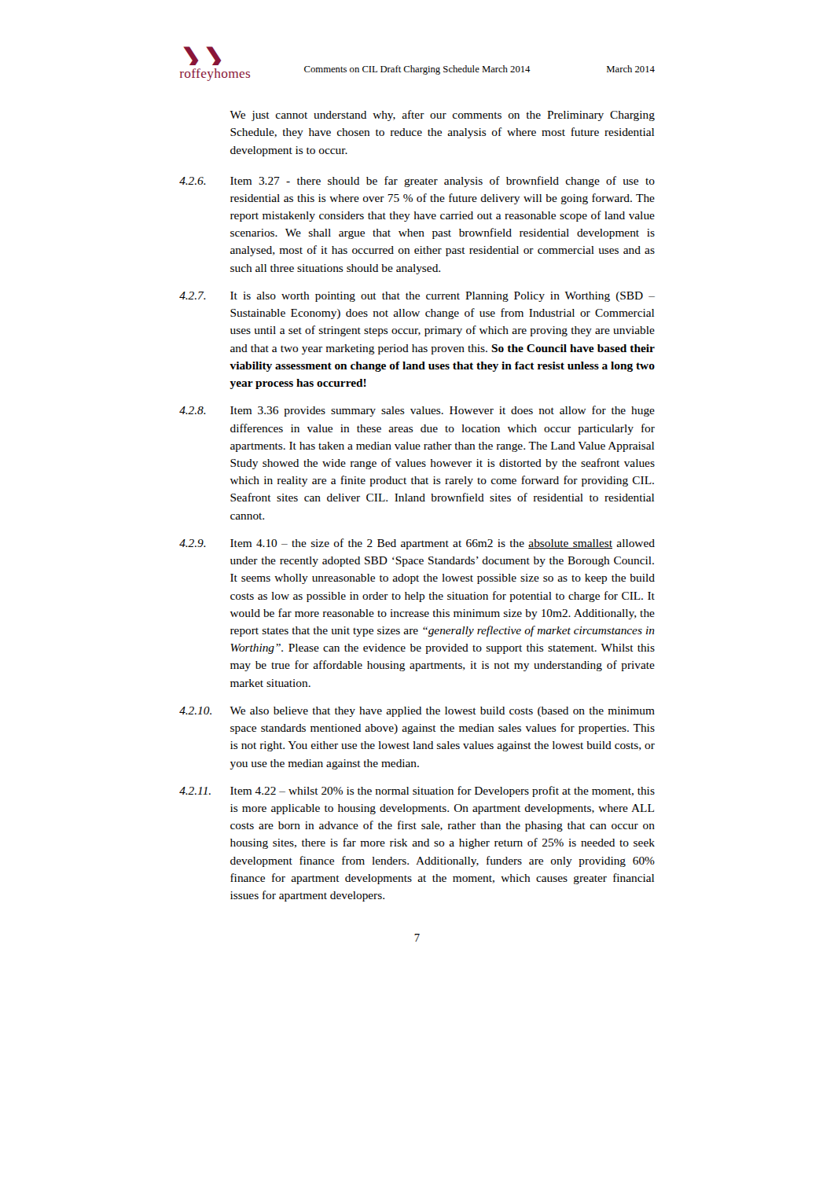❯❯ roffeyhomes
Comments on CIL Draft Charging Schedule March 2014
March 2014
We just cannot understand why, after our comments on the Preliminary Charging Schedule, they have chosen to reduce the analysis of where most future residential development is to occur.
4.2.6. Item 3.27 - there should be far greater analysis of brownfield change of use to residential as this is where over 75 % of the future delivery will be going forward. The report mistakenly considers that they have carried out a reasonable scope of land value scenarios. We shall argue that when past brownfield residential development is analysed, most of it has occurred on either past residential or commercial uses and as such all three situations should be analysed.
4.2.7. It is also worth pointing out that the current Planning Policy in Worthing (SBD – Sustainable Economy) does not allow change of use from Industrial or Commercial uses until a set of stringent steps occur, primary of which are proving they are unviable and that a two year marketing period has proven this. So the Council have based their viability assessment on change of land uses that they in fact resist unless a long two year process has occurred!
4.2.8. Item 3.36 provides summary sales values. However it does not allow for the huge differences in value in these areas due to location which occur particularly for apartments. It has taken a median value rather than the range. The Land Value Appraisal Study showed the wide range of values however it is distorted by the seafront values which in reality are a finite product that is rarely to come forward for providing CIL. Seafront sites can deliver CIL. Inland brownfield sites of residential to residential cannot.
4.2.9. Item 4.10 – the size of the 2 Bed apartment at 66m2 is the absolute smallest allowed under the recently adopted SBD ‘Space Standards’ document by the Borough Council. It seems wholly unreasonable to adopt the lowest possible size so as to keep the build costs as low as possible in order to help the situation for potential to charge for CIL. It would be far more reasonable to increase this minimum size by 10m2. Additionally, the report states that the unit type sizes are “generally reflective of market circumstances in Worthing”. Please can the evidence be provided to support this statement. Whilst this may be true for affordable housing apartments, it is not my understanding of private market situation.
4.2.10. We also believe that they have applied the lowest build costs (based on the minimum space standards mentioned above) against the median sales values for properties. This is not right. You either use the lowest land sales values against the lowest build costs, or you use the median against the median.
4.2.11. Item 4.22 – whilst 20% is the normal situation for Developers profit at the moment, this is more applicable to housing developments. On apartment developments, where ALL costs are born in advance of the first sale, rather than the phasing that can occur on housing sites, there is far more risk and so a higher return of 25% is needed to seek development finance from lenders. Additionally, funders are only providing 60% finance for apartment developments at the moment, which causes greater financial issues for apartment developers.
7